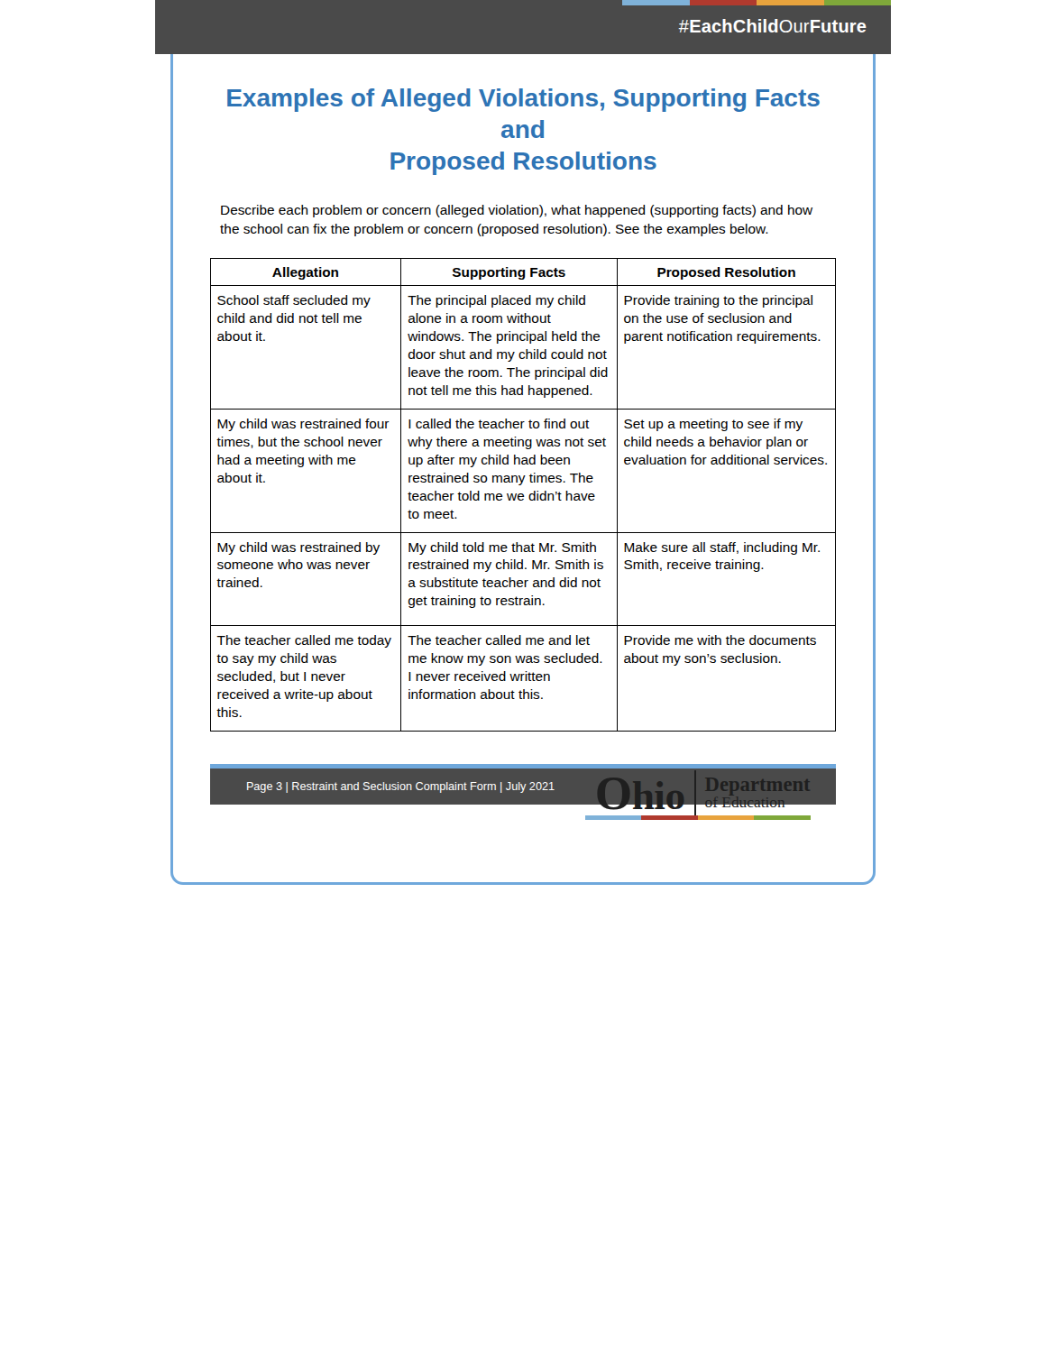#Each Child Our Future
Examples of Alleged Violations, Supporting Facts and
Proposed Resolutions
Describe each problem or concern (alleged violation), what happened (supporting facts) and how the school can fix the problem or concern (proposed resolution). See the examples below.
| Allegation | Supporting Facts | Proposed Resolution |
| --- | --- | --- |
| School staff secluded my child and did not tell me about it. | The principal placed my child alone in a room without windows. The principal held the door shut and my child could not leave the room. The principal did not tell me this had happened. | Provide training to the principal on the use of seclusion and parent notification requirements. |
| My child was restrained four times, but the school never had a meeting with me about it. | I called the teacher to find out why there a meeting was not set up after my child had been restrained so many times. The teacher told me we didn’t have to meet. | Set up a meeting to see if my child needs a behavior plan or evaluation for additional services. |
| My child was restrained by someone who was never trained. | My child told me that Mr. Smith restrained my child. Mr. Smith is a substitute teacher and did not get training to restrain. | Make sure all staff, including Mr. Smith, receive training. |
| The teacher called me today to say my child was secluded, but I never received a write-up about this. | The teacher called me and let me know my son was secluded. I never received written information about this. | Provide me with the documents about my son’s seclusion. |
Page 3 | Restraint and Seclusion Complaint Form | July 2021
Ohio
Department of Education